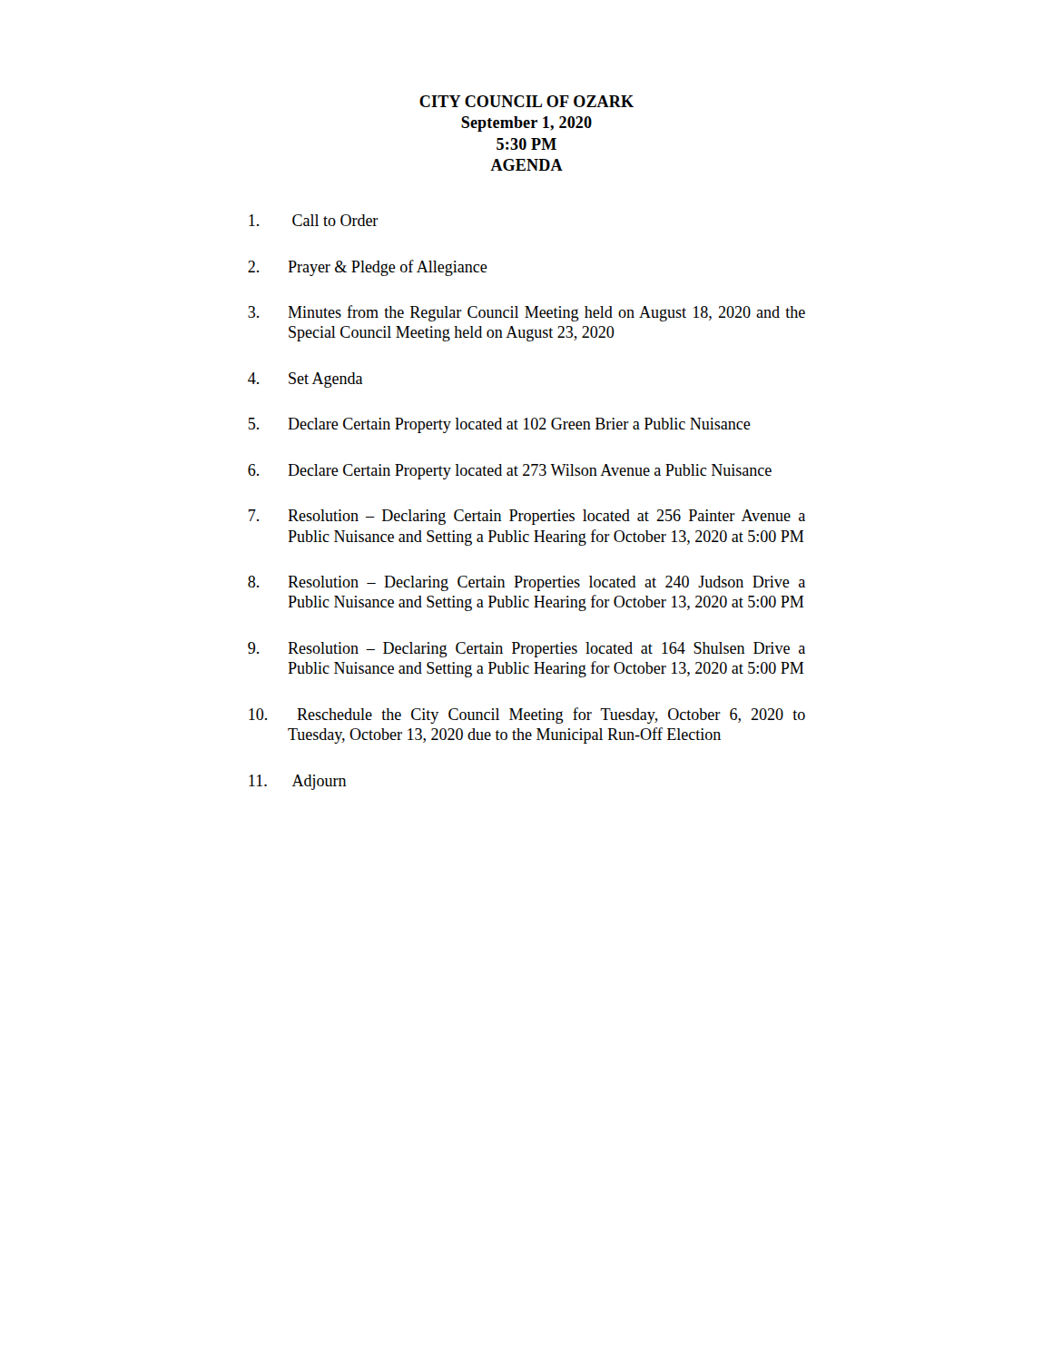CITY COUNCIL OF OZARK
September 1, 2020
5:30 PM
AGENDA
1. Call to Order
2. Prayer & Pledge of Allegiance
3. Minutes from the Regular Council Meeting held on August 18, 2020 and the Special Council Meeting held on August 23, 2020
4. Set Agenda
5. Declare Certain Property located at 102 Green Brier a Public Nuisance
6. Declare Certain Property located at 273 Wilson Avenue a Public Nuisance
7. Resolution – Declaring Certain Properties located at 256 Painter Avenue a Public Nuisance and Setting a Public Hearing for October 13, 2020 at 5:00 PM
8. Resolution – Declaring Certain Properties located at 240 Judson Drive a Public Nuisance and Setting a Public Hearing for October 13, 2020 at 5:00 PM
9. Resolution – Declaring Certain Properties located at 164 Shulsen Drive a Public Nuisance and Setting a Public Hearing for October 13, 2020 at 5:00 PM
10. Reschedule the City Council Meeting for Tuesday, October 6, 2020 to Tuesday, October 13, 2020 due to the Municipal Run-Off Election
11. Adjourn